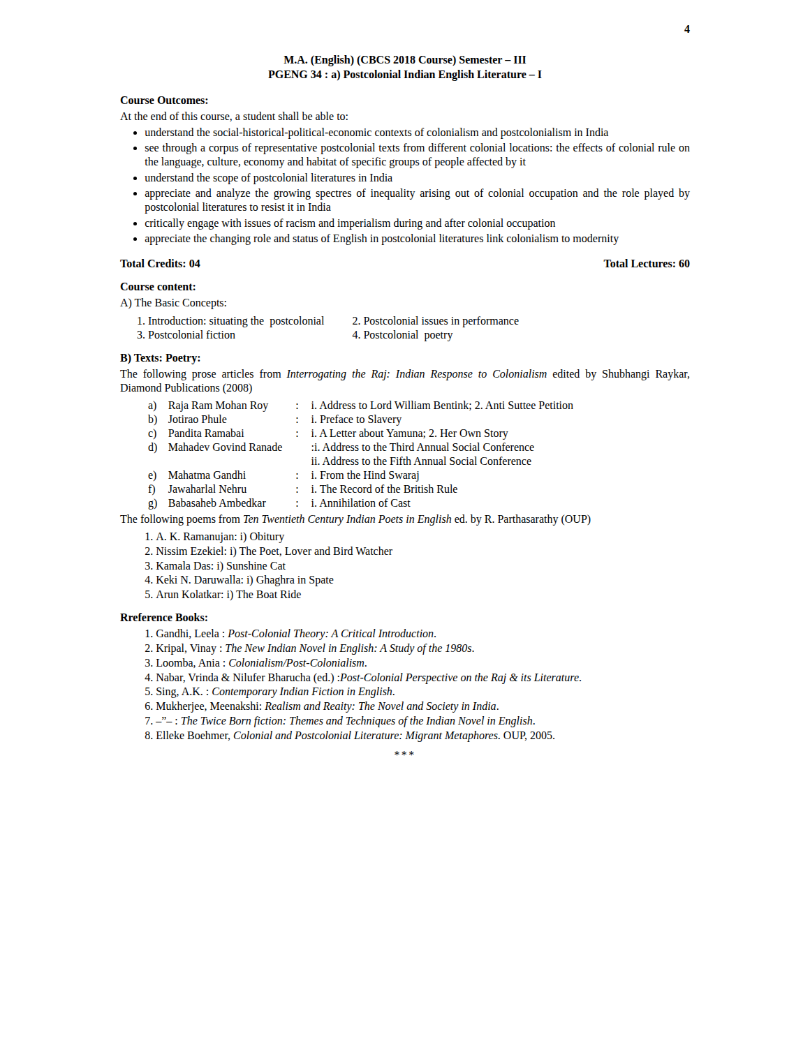4
M.A. (English) (CBCS 2018 Course) Semester – III PGENG 34 : a) Postcolonial Indian English Literature – I
Course Outcomes:
At the end of this course, a student shall be able to:
understand the social-historical-political-economic contexts of colonialism and postcolonialism in India
see through a corpus of representative postcolonial texts from different colonial locations: the effects of colonial rule on the language, culture, economy and habitat of specific groups of people affected by it
understand the scope of postcolonial literatures in India
appreciate and analyze the growing spectres of inequality arising out of colonial occupation and the role played by postcolonial literatures to resist it in India
critically engage with issues of racism and imperialism during and after colonial occupation
appreciate the changing role and status of English in postcolonial literatures link colonialism to modernity
Total Credits: 04 Total Lectures: 60
Course content:
A) The Basic Concepts:
| 1. Introduction: situating the postcolonial | 2. Postcolonial issues in performance |
| 3. Postcolonial fiction | 4. Postcolonial poetry |
B) Texts: Poetry:
The following prose articles from Interrogating the Raj: Indian Response to Colonialism edited by Shubhangi Raykar, Diamond Publications (2008)
| a) | Raja Ram Mohan Roy | : | i. Address to Lord William Bentink; 2. Anti Suttee Petition |
| b) | Jotirao Phule | : | i. Preface to Slavery |
| c) | Pandita Ramabai | : | i. A Letter about Yamuna; 2. Her Own Story |
| d) | Mahadev Govind Ranade | | :i. Address to the Third Annual Social Conference |
| | | | ii. Address to the Fifth Annual Social Conference |
| e) | Mahatma Gandhi | : | i. From the Hind Swaraj |
| f) | Jawaharlal Nehru | : | i. The Record of the British Rule |
| g) | Babasaheb Ambedkar | : | i. Annihilation of Cast |
The following poems from Ten Twentieth Century Indian Poets in English ed. by R. Parthasarathy (OUP)
A. K. Ramanujan: i) Obitury
Nissim Ezekiel: i) The Poet, Lover and Bird Watcher
Kamala Das: i) Sunshine Cat
Keki N. Daruwalla: i) Ghaghra in Spate
Arun Kolatkar: i) The Boat Ride
Rreference Books:
Gandhi, Leela : Post-Colonial Theory: A Critical Introduction.
Kripal, Vinay : The New Indian Novel in English: A Study of the 1980s.
Loomba, Ania : Colonialism/Post-Colonialism.
Nabar, Vrinda & Nilufer Bharucha (ed.) :Post-Colonial Perspective on the Raj & its Literature.
Sing, A.K. : Contemporary Indian Fiction in English.
Mukherjee, Meenakshi: Realism and Reaity: The Novel and Society in India.
–”– : The Twice Born fiction: Themes and Techniques of the Indian Novel in English.
Elleke Boehmer, Colonial and Postcolonial Literature: Migrant Metaphores. OUP, 2005.
***